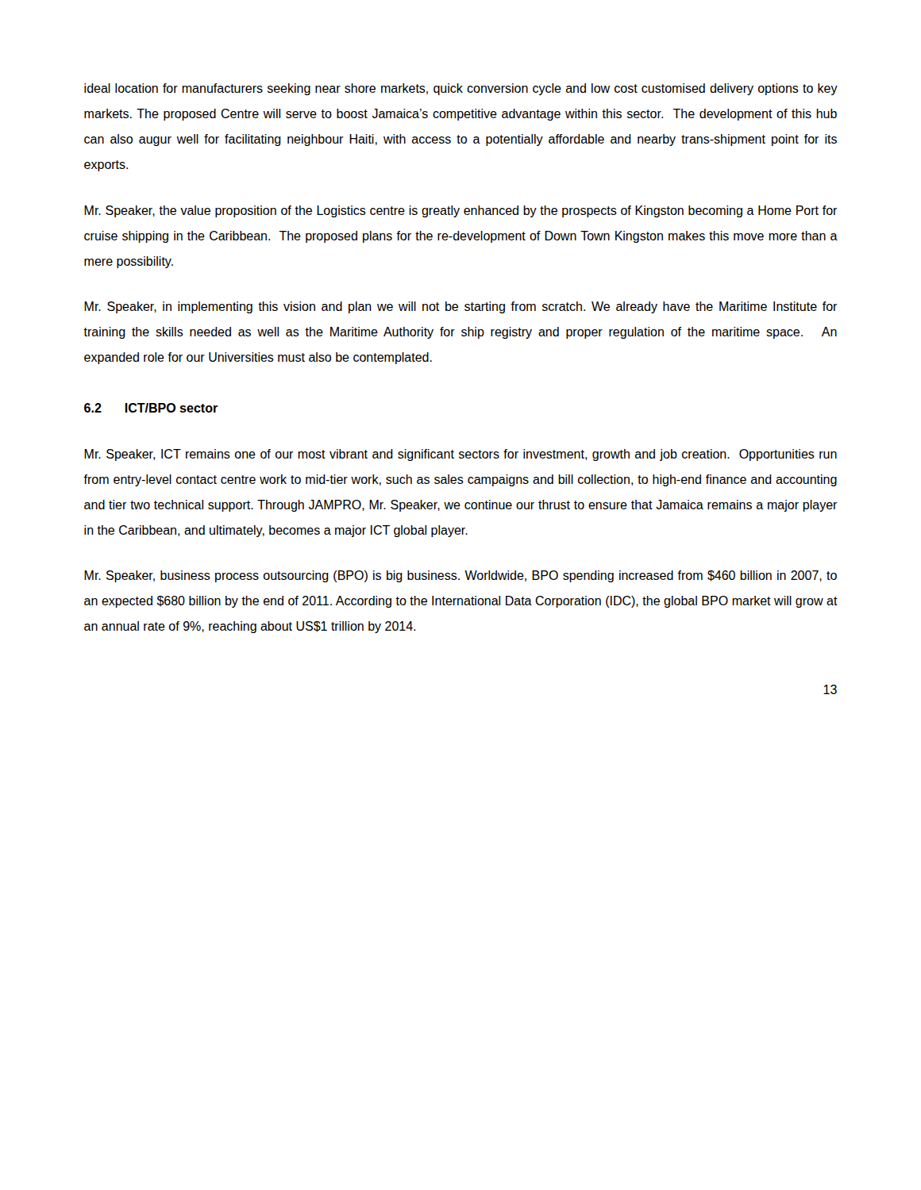ideal location for manufacturers seeking near shore markets, quick conversion cycle and low cost customised delivery options to key markets. The proposed Centre will serve to boost Jamaica’s competitive advantage within this sector. The development of this hub can also augur well for facilitating neighbour Haiti, with access to a potentially affordable and nearby trans-shipment point for its exports.
Mr. Speaker, the value proposition of the Logistics centre is greatly enhanced by the prospects of Kingston becoming a Home Port for cruise shipping in the Caribbean. The proposed plans for the re-development of Down Town Kingston makes this move more than a mere possibility.
Mr. Speaker, in implementing this vision and plan we will not be starting from scratch. We already have the Maritime Institute for training the skills needed as well as the Maritime Authority for ship registry and proper regulation of the maritime space. An expanded role for our Universities must also be contemplated.
6.2 ICT/BPO sector
Mr. Speaker, ICT remains one of our most vibrant and significant sectors for investment, growth and job creation. Opportunities run from entry-level contact centre work to mid-tier work, such as sales campaigns and bill collection, to high-end finance and accounting and tier two technical support. Through JAMPRO, Mr. Speaker, we continue our thrust to ensure that Jamaica remains a major player in the Caribbean, and ultimately, becomes a major ICT global player.
Mr. Speaker, business process outsourcing (BPO) is big business. Worldwide, BPO spending increased from $460 billion in 2007, to an expected $680 billion by the end of 2011. According to the International Data Corporation (IDC), the global BPO market will grow at an annual rate of 9%, reaching about US$1 trillion by 2014.
13